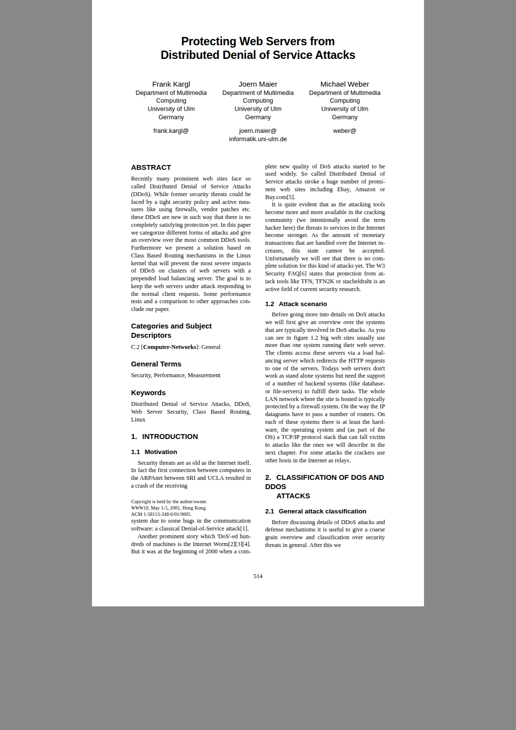Protecting Web Servers from
Distributed Denial of Service Attacks
Frank Kargl
Department of Multimedia
Computing
University of Ulm
Germany
frank.kargl@
Joern Maier
Department of Multimedia
Computing
University of Ulm
Germany
joern.maier@
informatik.uni-ulm.de
Michael Weber
Department of Multimedia
Computing
University of Ulm
Germany
weber@
ABSTRACT
Recently many prominent web sites face so called Distributed Denial of Service Attacks (DDoS). While former security threats could be faced by a tight security policy and active measures like using firewalls, vendor patches etc. these DDoS are new in such way that there is no completely satisfying protection yet. In this paper we categorize different forms of attacks and give an overview over the most common DDoS tools. Furthermore we present a solution based on Class Based Routing mechanisms in the Linux kernel that will prevent the most severe impacts of DDoS on clusters of web servers with a prepended load balancing server. The goal is to keep the web servers under attack responding to the normal client requests. Some performance tests and a comparison to other approaches conclude our paper.
Categories and Subject Descriptors
C.2 [Computer-Networks]: General
General Terms
Security, Performance, Measurement
Keywords
Distributed Denial of Service Attacks, DDoS, Web Server Security, Class Based Routing, Linux
1. INTRODUCTION
1.1 Motivation
Security threats are as old as the Internet itself. In fact the first connection between computers in the ARPAnet between SRI and UCLA resulted in a crash of the receiving
Copyright is held by the author/owner.
WWW10, May 1-5, 2001, Hong Kong.
ACM 1-58113-348-0/01/0005.
system due to some bugs in the communication software: a classical Denial-of-Service attack[1].
Another prominent story which 'DoS'-ed hundreds of machines is the Internet Worm[2][3][4]. But it was at the beginning of 2000 when a complete new quality of DoS attacks started to be used widely. So called Distributed Denial of Service attacks stroke a huge number of prominent web sites including Ebay, Amazon or Buy.com[5].
It is quite evident that as the attacking tools become more and more available in the cracking community (we intentionally avoid the term hacker here) the threats to services in the Internet become stronger. As the amount of monetary transactions that are handled over the Internet increases, this state cannot be accepted. Unfortunately we will see that there is no complete solution for this kind of attacks yet. The W3 Security FAQ[6] states that protection from attack tools like TFN, TFN2K or stacheldraht is an active field of current security research.
1.2 Attack scenario
Before going more into details on DoS attacks we will first give an overview over the systems that are typically involved in DoS attacks. As you can see in figure 1.2 big web sites usually use more than one system running their web server. The clients access these servers via a load balancing server which redirects the HTTP requests to one of the servers. Todays web servers don't work as stand alone systems but need the support of a number of backend systems (like database- or file-servers) to fulfill their tasks. The whole LAN network where the site is hosted is typically protected by a firewall system. On the way the IP datagrams have to pass a number of routers. On each of these systems there is at least the hardware, the operating system and (as part of the OS) a TCP/IP protocol stack that can fall victim to attacks like the ones we will describe in the next chapter. For some attacks the crackers use other hosts in the Internet as relays.
2. CLASSIFICATION OF DOS AND DDOS
ATTACKS
2.1 General attack classification
Before discussing details of DDoS attacks and defense mechanisms it is useful to give a coarse grain overview and classification over security threats in general. After this we
514